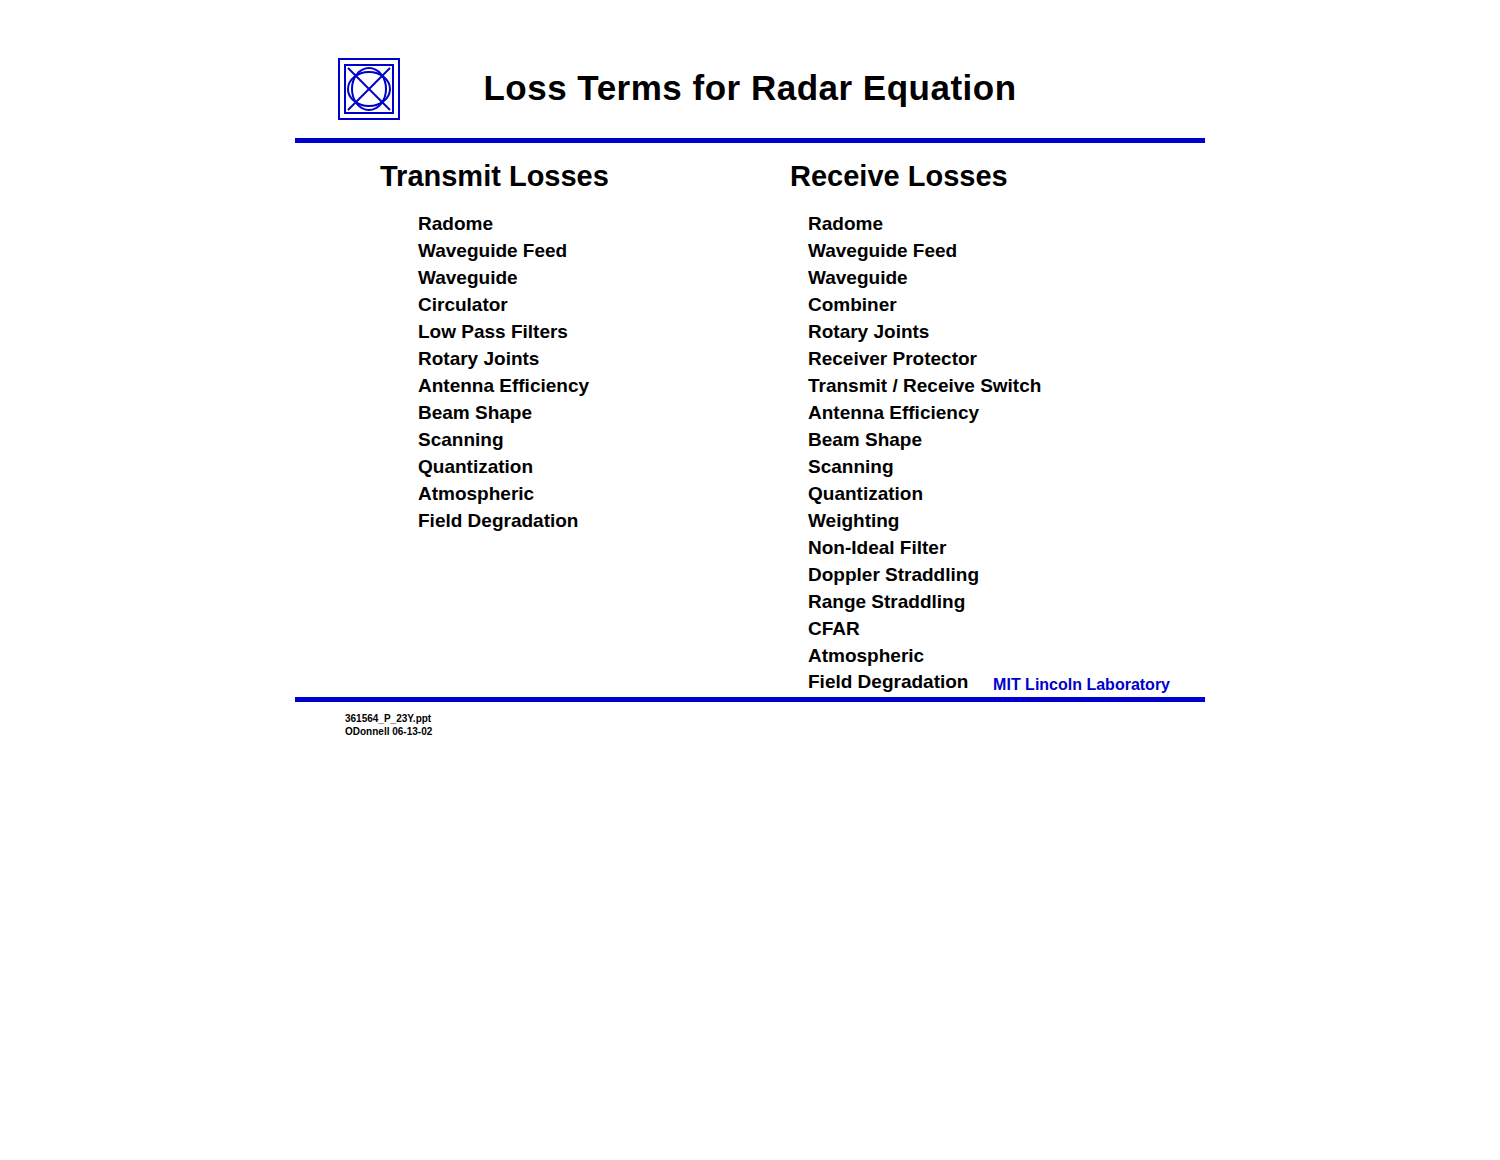Loss Terms for Radar Equation
Transmit Losses
Radome
Waveguide Feed
Waveguide
Circulator
Low Pass Filters
Rotary Joints
Antenna Efficiency
Beam Shape
Scanning
Quantization
Atmospheric
Field Degradation
Receive Losses
Radome
Waveguide Feed
Waveguide
Combiner
Rotary Joints
Receiver Protector
Transmit / Receive Switch
Antenna Efficiency
Beam Shape
Scanning
Quantization
Weighting
Non-Ideal Filter
Doppler Straddling
Range Straddling
CFAR
Atmospheric
Field Degradation
361564_P_23Y.ppt
ODonnell 06-13-02
MIT Lincoln Laboratory